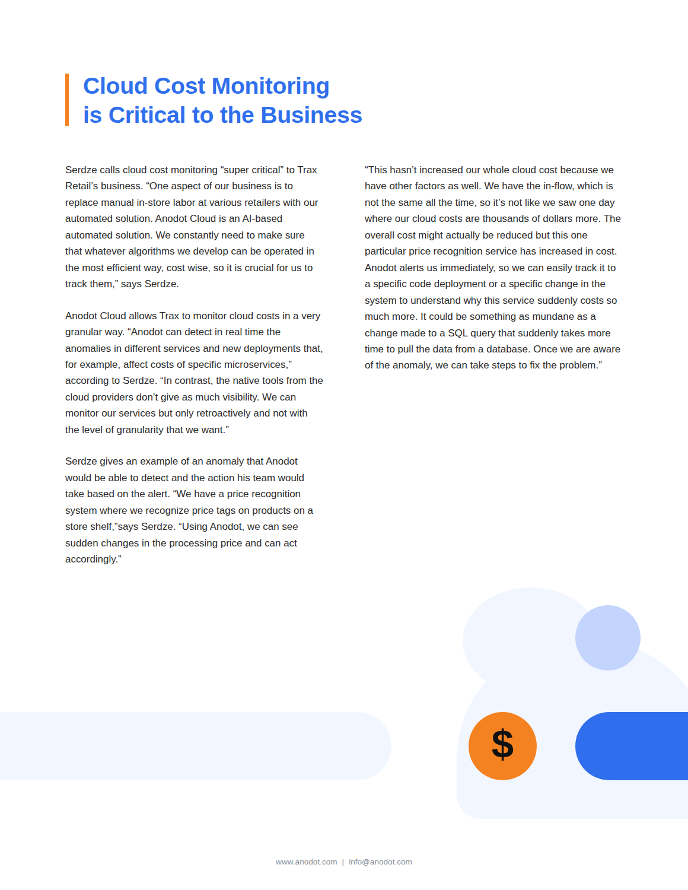Cloud Cost Monitoring
is Critical to the Business
Serdze calls cloud cost monitoring “super critical” to Trax Retail’s business. “One aspect of our business is to replace manual in-store labor at various retailers with our automated solution. Anodot Cloud is an AI-based automated solution. We constantly need to make sure that whatever algorithms we develop can be operated in the most efficient way, cost wise, so it is crucial for us to track them,” says Serdze.
Anodot Cloud allows Trax to monitor cloud costs in a very granular way. “Anodot can detect in real time the anomalies in different services and new deployments that, for example, affect costs of specific microservices,” according to Serdze. “In contrast, the native tools from the cloud providers don’t give as much visibility. We can monitor our services but only retroactively and not with the level of granularity that we want.”
Serdze gives an example of an anomaly that Anodot would be able to detect and the action his team would take based on the alert. “We have a price recognition system where we recognize price tags on products on a store shelf,”says Serdze. “Using Anodot, we can see sudden changes in the processing price and can act accordingly.”
“This hasn’t increased our whole cloud cost because we have other factors as well. We have the in-flow, which is not the same all the time, so it’s not like we saw one day where our cloud costs are thousands of dollars more. The overall cost might actually be reduced but this one particular price recognition service has increased in cost. Anodot alerts us immediately, so we can easily track it to a specific code deployment or a specific change in the system to understand why this service suddenly costs so much more. It could be something as mundane as a change made to a SQL query that suddenly takes more time to pull the data from a database. Once we are aware of the anomaly, we can take steps to fix the problem.”
$
www.anodot.com|info@anodot.com